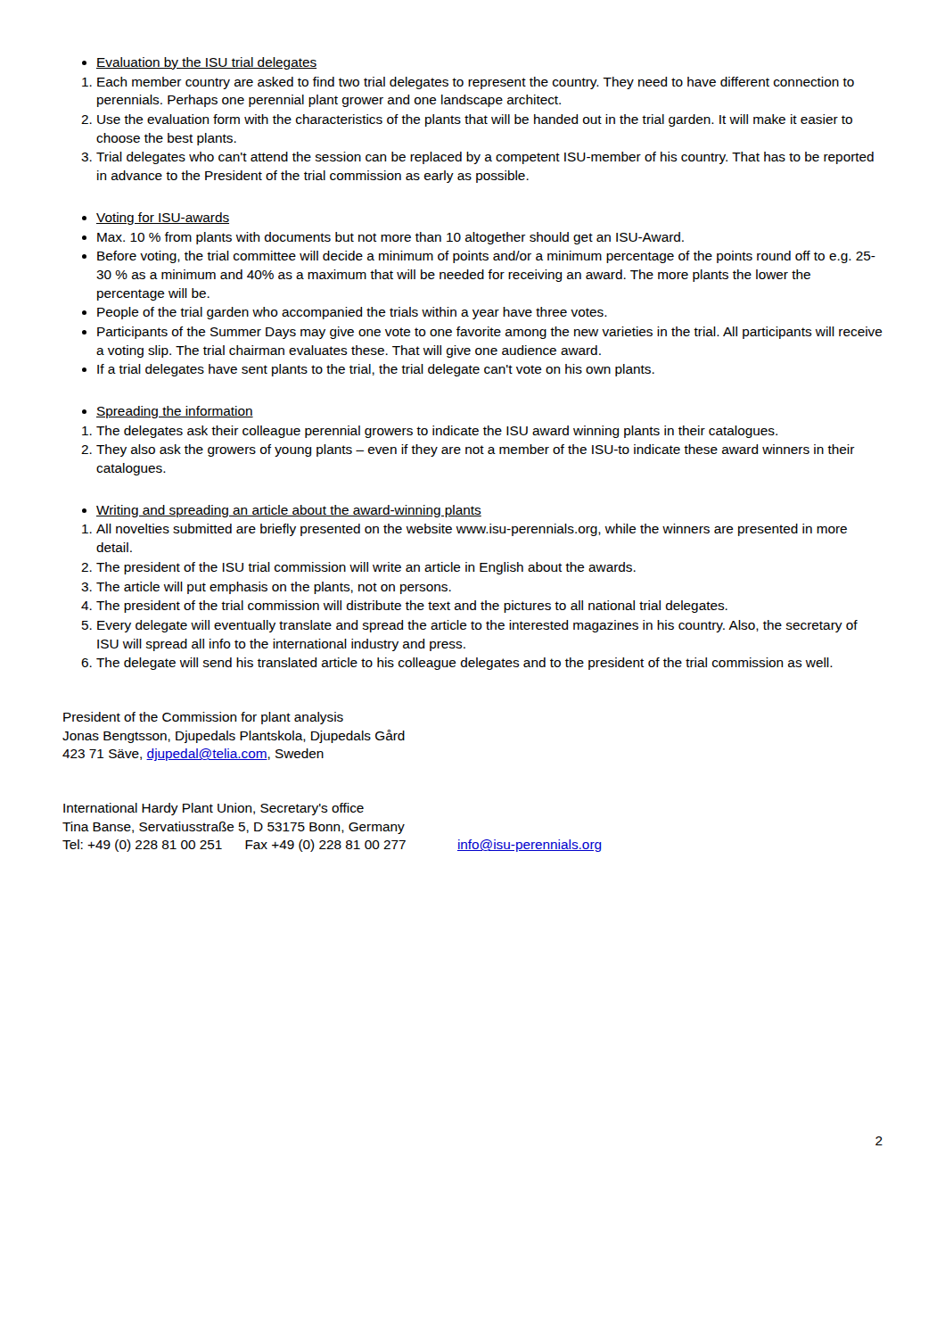Evaluation by the ISU trial delegates
Each member country are asked to find two trial delegates to represent the country. They need to have different connection to perennials. Perhaps one perennial plant grower and one landscape architect.
Use the evaluation form with the characteristics of the plants that will be handed out in the trial garden. It will make it easier to choose the best plants.
Trial delegates who can't attend the session can be replaced by a competent ISU-member of his country. That has to be reported in advance to the President of the trial commission as early as possible.
Voting for ISU-awards
Max. 10 % from plants with documents but not more than 10 altogether should get an ISU-Award.
Before voting, the trial committee will decide a minimum of points and/or a minimum percentage of the points round off to e.g. 25-30 % as a minimum and 40% as a maximum that will be needed for receiving an award. The more plants the lower the percentage will be.
People of the trial garden who accompanied the trials within a year have three votes.
Participants of the Summer Days may give one vote to one favorite among the new varieties in the trial. All participants will receive a voting slip. The trial chairman evaluates these. That will give one audience award.
If a trial delegates have sent plants to the trial, the trial delegate can't vote on his own plants.
Spreading the information
The delegates ask their colleague perennial growers to indicate the ISU award winning plants in their catalogues.
They also ask the growers of young plants – even if they are not a member of the ISU-to indicate these award winners in their catalogues.
Writing and spreading an article about the award-winning plants
All novelties submitted are briefly presented on the website www.isu-perennials.org, while the winners are presented in more detail.
The president of the ISU trial commission will write an article in English about the awards.
The article will put emphasis on the plants, not on persons.
The president of the trial commission will distribute the text and the pictures to all national trial delegates.
Every delegate will eventually translate and spread the article to the interested magazines in his country. Also, the secretary of ISU will spread all info to the international industry and press.
The delegate will send his translated article to his colleague delegates and to the president of the trial commission as well.
President of the Commission for plant analysis
Jonas Bengtsson, Djupedals Plantskola, Djupedals Gård
423 71 Säve, djupedal@telia.com, Sweden
International Hardy Plant Union, Secretary's office
Tina Banse, Servatiusstraße 5, D 53175 Bonn, Germany
Tel: +49 (0) 228 81 00 251 Fax +49 (0) 228 81 00 277 info@isu-perennials.org
2